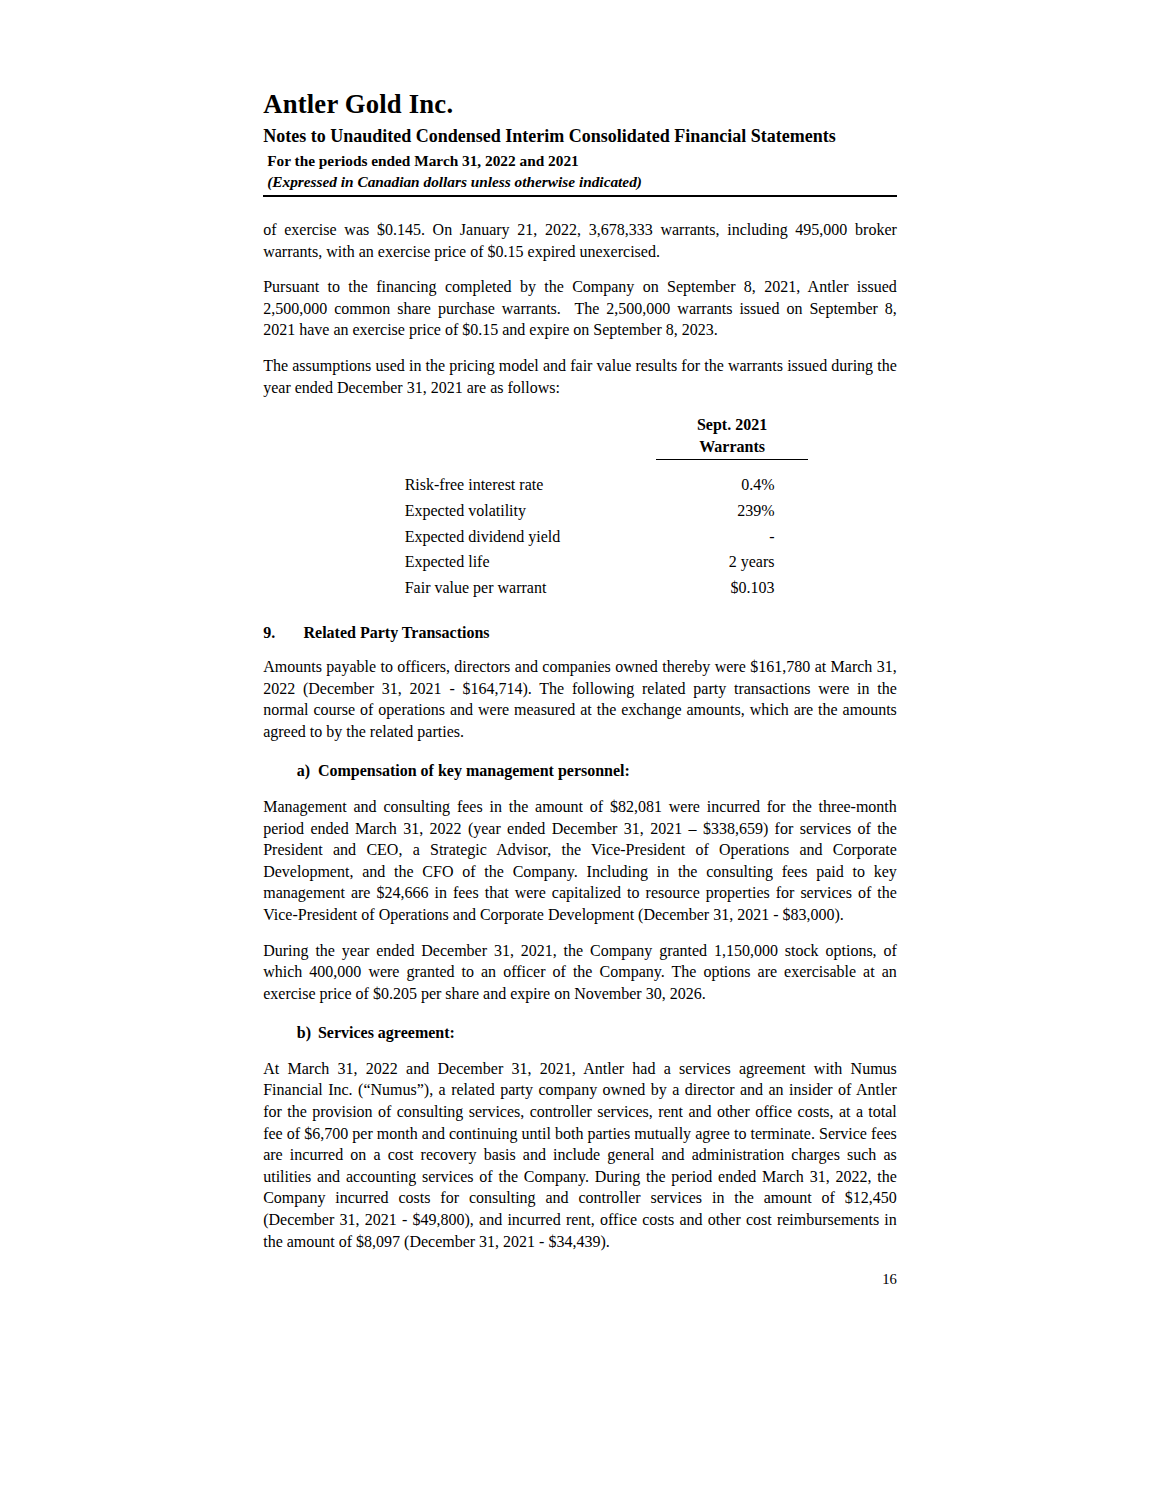Antler Gold Inc.
Notes to Unaudited Condensed Interim Consolidated Financial Statements
For the periods ended March 31, 2022 and 2021
(Expressed in Canadian dollars unless otherwise indicated)
of exercise was $0.145. On January 21, 2022, 3,678,333 warrants, including 495,000 broker warrants, with an exercise price of $0.15 expired unexercised.
Pursuant to the financing completed by the Company on September 8, 2021, Antler issued 2,500,000 common share purchase warrants. The 2,500,000 warrants issued on September 8, 2021 have an exercise price of $0.15 and expire on September 8, 2023.
The assumptions used in the pricing model and fair value results for the warrants issued during the year ended December 31, 2021 are as follows:
| | Sept. 2021 Warrants |
| Risk-free interest rate | 0.4% |
| Expected volatility | 239% |
| Expected dividend yield | - |
| Expected life | 2 years |
| Fair value per warrant | $0.103 |
9. Related Party Transactions
Amounts payable to officers, directors and companies owned thereby were $161,780 at March 31, 2022 (December 31, 2021 - $164,714). The following related party transactions were in the normal course of operations and were measured at the exchange amounts, which are the amounts agreed to by the related parties.
a) Compensation of key management personnel:
Management and consulting fees in the amount of $82,081 were incurred for the three-month period ended March 31, 2022 (year ended December 31, 2021 – $338,659) for services of the President and CEO, a Strategic Advisor, the Vice-President of Operations and Corporate Development, and the CFO of the Company. Including in the consulting fees paid to key management are $24,666 in fees that were capitalized to resource properties for services of the Vice-President of Operations and Corporate Development (December 31, 2021 - $83,000).
During the year ended December 31, 2021, the Company granted 1,150,000 stock options, of which 400,000 were granted to an officer of the Company. The options are exercisable at an exercise price of $0.205 per share and expire on November 30, 2026.
b) Services agreement:
At March 31, 2022 and December 31, 2021, Antler had a services agreement with Numus Financial Inc. (“Numus”), a related party company owned by a director and an insider of Antler for the provision of consulting services, controller services, rent and other office costs, at a total fee of $6,700 per month and continuing until both parties mutually agree to terminate. Service fees are incurred on a cost recovery basis and include general and administration charges such as utilities and accounting services of the Company. During the period ended March 31, 2022, the Company incurred costs for consulting and controller services in the amount of $12,450 (December 31, 2021 - $49,800), and incurred rent, office costs and other cost reimbursements in the amount of $8,097 (December 31, 2021 - $34,439).
16